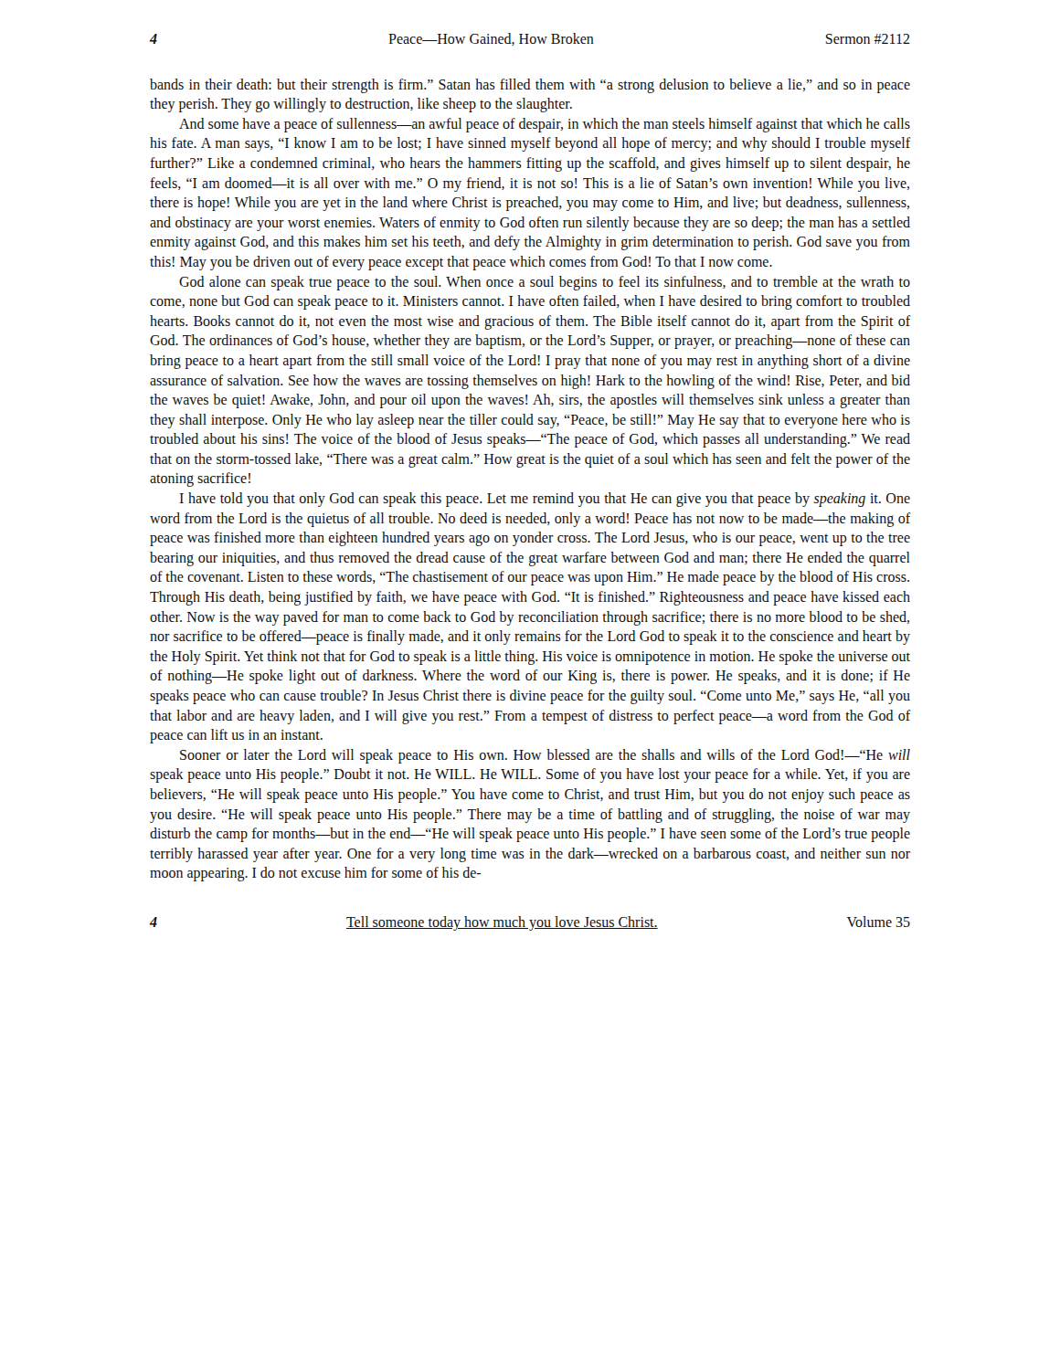4 Peace—How Gained, How Broken Sermon #2112
bands in their death: but their strength is firm.” Satan has filled them with “a strong delusion to believe a lie,” and so in peace they perish. They go willingly to destruction, like sheep to the slaughter.
And some have a peace of sullenness—an awful peace of despair, in which the man steels himself against that which he calls his fate. A man says, “I know I am to be lost; I have sinned myself beyond all hope of mercy; and why should I trouble myself further?” Like a condemned criminal, who hears the hammers fitting up the scaffold, and gives himself up to silent despair, he feels, “I am doomed—it is all over with me.” O my friend, it is not so! This is a lie of Satan’s own invention! While you live, there is hope! While you are yet in the land where Christ is preached, you may come to Him, and live; but deadness, sullenness, and obstinacy are your worst enemies. Waters of enmity to God often run silently because they are so deep; the man has a settled enmity against God, and this makes him set his teeth, and defy the Almighty in grim determination to perish. God save you from this! May you be driven out of every peace except that peace which comes from God! To that I now come.
God alone can speak true peace to the soul. When once a soul begins to feel its sinfulness, and to tremble at the wrath to come, none but God can speak peace to it. Ministers cannot. I have often failed, when I have desired to bring comfort to troubled hearts. Books cannot do it, not even the most wise and gracious of them. The Bible itself cannot do it, apart from the Spirit of God. The ordinances of God’s house, whether they are baptism, or the Lord’s Supper, or prayer, or preaching—none of these can bring peace to a heart apart from the still small voice of the Lord! I pray that none of you may rest in anything short of a divine assurance of salvation. See how the waves are tossing themselves on high! Hark to the howling of the wind! Rise, Peter, and bid the waves be quiet! Awake, John, and pour oil upon the waves! Ah, sirs, the apostles will themselves sink unless a greater than they shall interpose. Only He who lay asleep near the tiller could say, “Peace, be still!” May He say that to everyone here who is troubled about his sins! The voice of the blood of Jesus speaks—“The peace of God, which passes all understanding.” We read that on the storm-tossed lake, “There was a great calm.” How great is the quiet of a soul which has seen and felt the power of the atoning sacrifice!
I have told you that only God can speak this peace. Let me remind you that He can give you that peace by speaking it. One word from the Lord is the quietus of all trouble. No deed is needed, only a word! Peace has not now to be made—the making of peace was finished more than eighteen hundred years ago on yonder cross. The Lord Jesus, who is our peace, went up to the tree bearing our iniquities, and thus removed the dread cause of the great warfare between God and man; there He ended the quarrel of the covenant. Listen to these words, “The chastisement of our peace was upon Him.” He made peace by the blood of His cross. Through His death, being justified by faith, we have peace with God. “It is finished.” Righteousness and peace have kissed each other. Now is the way paved for man to come back to God by reconciliation through sacrifice; there is no more blood to be shed, nor sacrifice to be offered—peace is finally made, and it only remains for the Lord God to speak it to the conscience and heart by the Holy Spirit. Yet think not that for God to speak is a little thing. His voice is omnipotence in motion. He spoke the universe out of nothing—He spoke light out of darkness. Where the word of our King is, there is power. He speaks, and it is done; if He speaks peace who can cause trouble? In Jesus Christ there is divine peace for the guilty soul. “Come unto Me,” says He, “all you that labor and are heavy laden, and I will give you rest.” From a tempest of distress to perfect peace—a word from the God of peace can lift us in an instant.
Sooner or later the Lord will speak peace to His own. How blessed are the shalls and wills of the Lord God!—“He will speak peace unto His people.” Doubt it not. He WILL. He WILL. Some of you have lost your peace for a while. Yet, if you are believers, “He will speak peace unto His people.” You have come to Christ, and trust Him, but you do not enjoy such peace as you desire. “He will speak peace unto His people.” There may be a time of battling and of struggling, the noise of war may disturb the camp for months—but in the end—“He will speak peace unto His people.” I have seen some of the Lord’s true people terribly harassed year after year. One for a very long time was in the dark—wrecked on a barbarous coast, and neither sun nor moon appearing. I do not excuse him for some of his de-
4 Tell someone today how much you love Jesus Christ. Volume 35